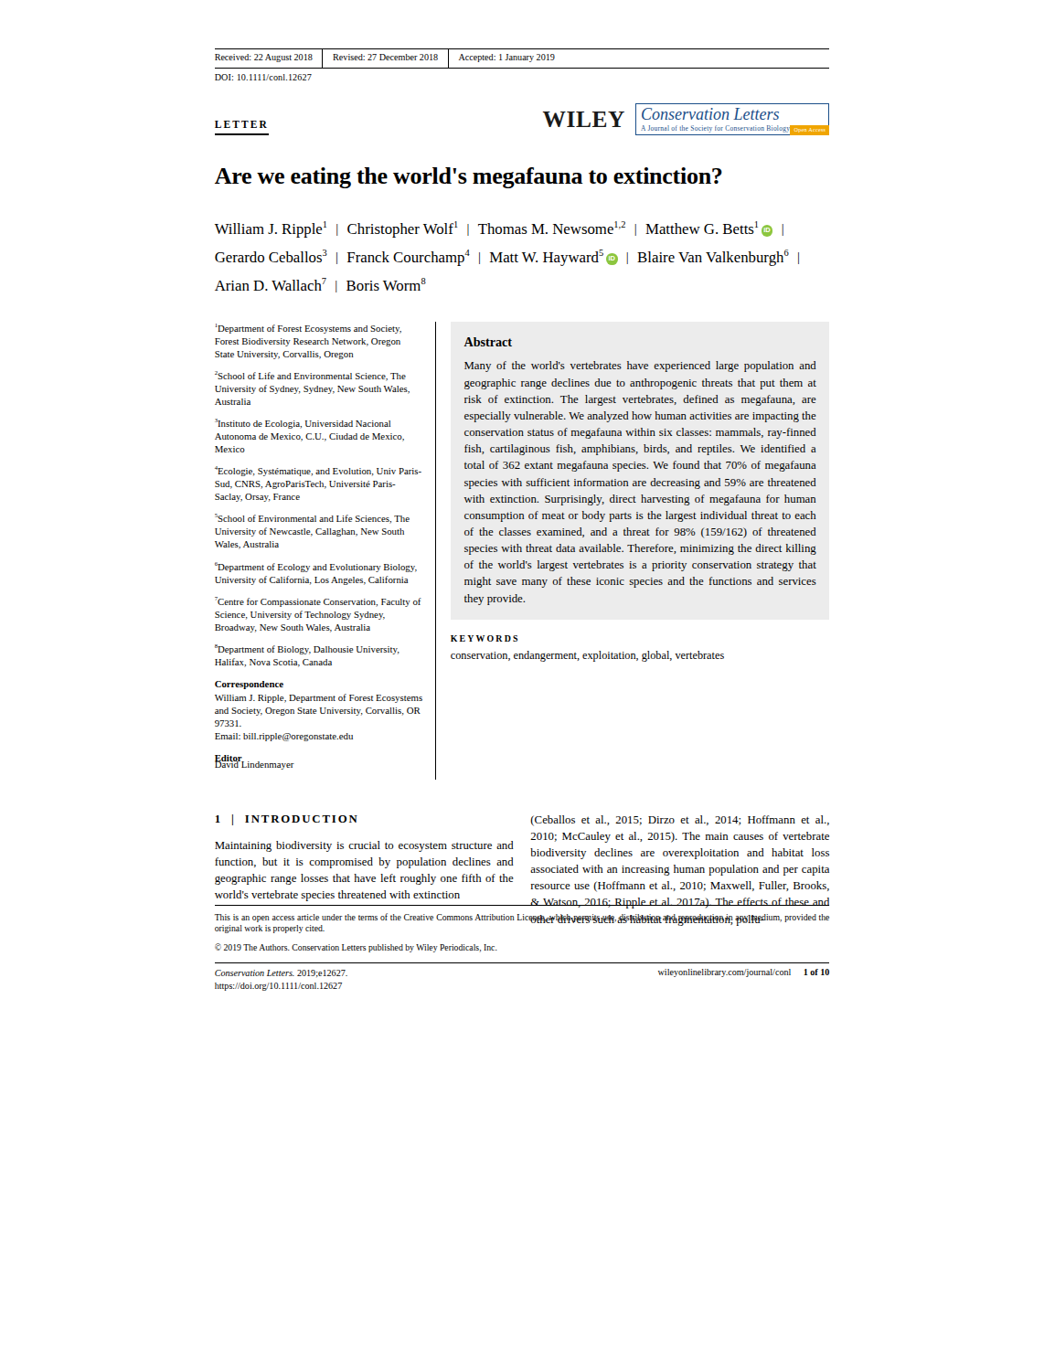Received: 22 August 2018
Revised: 27 December 2018
Accepted: 1 January 2019
DOI: 10.1111/conl.12627
LETTER
WILEY Conservation Letters A Journal of the Society for Conservation Biology Open Access
Are we eating the world's megafauna to extinction?
William J. Ripple1|Christopher Wolf1|Thomas M. Newsome1,2|Matthew G. Betts1iD|
Gerardo Ceballos3|Franck Courchamp4|Matt W. Hayward5iD|Blaire Van Valkenburgh6|
Arian D. Wallach7|Boris Worm8
1Department of Forest Ecosystems and Society, Forest Biodiversity Research Network, Oregon State University, Corvallis, Oregon
2School of Life and Environmental Science, The University of Sydney, Sydney, New South Wales, Australia
3Instituto de Ecologia, Universidad Nacional Autonoma de Mexico, C.U., Ciudad de Mexico, Mexico
4Ecologie, Systématique, and Evolution, Univ Paris-Sud, CNRS, AgroParisTech, Université Paris-Saclay, Orsay, France
5School of Environmental and Life Sciences, The University of Newcastle, Callaghan, New South Wales, Australia
6Department of Ecology and Evolutionary Biology, University of California, Los Angeles, California
7Centre for Compassionate Conservation, Faculty of Science, University of Technology Sydney, Broadway, New South Wales, Australia
8Department of Biology, Dalhousie University, Halifax, Nova Scotia, Canada
Correspondence
William J. Ripple, Department of Forest Ecosystems and Society, Oregon State University, Corvallis, OR 97331.
Email: bill.ripple@oregonstate.edu
Editor
David Lindenmayer
Abstract
Many of the world's vertebrates have experienced large population and geographic range declines due to anthropogenic threats that put them at risk of extinction. The largest vertebrates, defined as megafauna, are especially vulnerable. We analyzed how human activities are impacting the conservation status of megafauna within six classes: mammals, ray-finned fish, cartilaginous fish, amphibians, birds, and reptiles. We identified a total of 362 extant megafauna species. We found that 70% of megafauna species with sufficient information are decreasing and 59% are threatened with extinction. Surprisingly, direct harvesting of megafauna for human consumption of meat or body parts is the largest individual threat to each of the classes examined, and a threat for 98% (159/162) of threatened species with threat data available. Therefore, minimizing the direct killing of the world's largest vertebrates is a priority conservation strategy that might save many of these iconic species and the functions and services they provide.
KEYWORDS
conservation, endangerment, exploitation, global, vertebrates
1 | INTRODUCTION
Maintaining biodiversity is crucial to ecosystem structure and function, but it is compromised by population declines and geographic range losses that have left roughly one fifth of the world's vertebrate species threatened with extinction
(Ceballos et al., 2015; Dirzo et al., 2014; Hoffmann et al., 2010; McCauley et al., 2015). The main causes of vertebrate biodiversity declines are overexploitation and habitat loss associated with an increasing human population and per capita resource use (Hoffmann et al., 2010; Maxwell, Fuller, Brooks, & Watson, 2016; Ripple et al. 2017a). The effects of these and other drivers such as habitat fragmentation, pollu-
This is an open access article under the terms of the Creative Commons Attribution License, which permits use, distribution and reproduction in any medium, provided the original work is properly cited.
© 2019 The Authors. Conservation Letters published by Wiley Periodicals, Inc.
Conservation Letters. 2019;e12627.
https://doi.org/10.1111/conl.12627
wileyonlinelibrary.com/journal/conl1 of 10